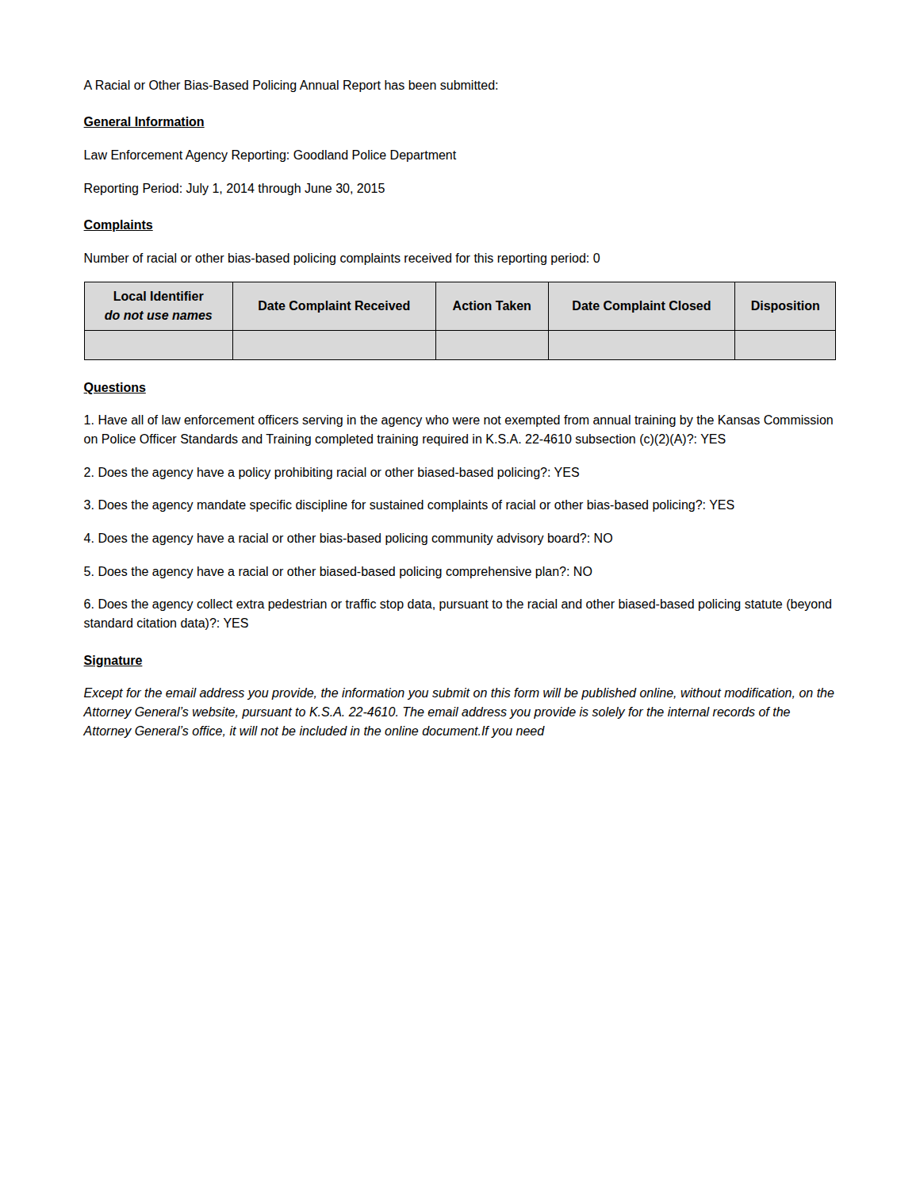A Racial or Other Bias-Based Policing Annual Report has been submitted:
General Information
Law Enforcement Agency Reporting: Goodland Police Department
Reporting Period: July 1, 2014 through June 30, 2015
Complaints
Number of racial or other bias-based policing complaints received for this reporting period: 0
| Local Identifier do not use names | Date Complaint Received | Action Taken | Date Complaint Closed | Disposition |
| --- | --- | --- | --- | --- |
Questions
1. Have all of law enforcement officers serving in the agency who were not exempted from annual training by the Kansas Commission on Police Officer Standards and Training completed training required in K.S.A. 22-4610 subsection (c)(2)(A)?: YES
2. Does the agency have a policy prohibiting racial or other biased-based policing?: YES
3. Does the agency mandate specific discipline for sustained complaints of racial or other bias-based policing?: YES
4. Does the agency have a racial or other bias-based policing community advisory board?: NO
5. Does the agency have a racial or other biased-based policing comprehensive plan?: NO
6. Does the agency collect extra pedestrian or traffic stop data, pursuant to the racial and other biased-based policing statute (beyond standard citation data)?: YES
Signature
Except for the email address you provide, the information you submit on this form will be published online, without modification, on the Attorney General’s website, pursuant to K.S.A. 22-4610. The email address you provide is solely for the internal records of the Attorney General’s office, it will not be included in the online document.If you need